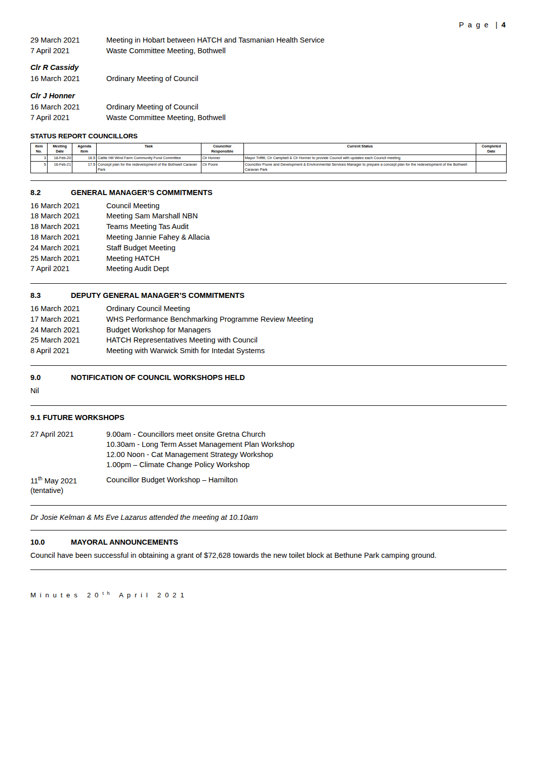P a g e | 4
29 March 2021
Meeting in Hobart between HATCH and Tasmanian Health Service
7 April 2021
Waste Committee Meeting, Bothwell
Clr R Cassidy
16 March 2021
Ordinary Meeting of Council
Clr J Honner
16 March 2021
Ordinary Meeting of Council
7 April 2021
Waste Committee Meeting, Bothwell
STATUS REPORT COUNCILLORS
| Item No. | Meeting Date | Agenda Item | Task | Councillor Responsible | Current Status | Completed Date |
| --- | --- | --- | --- | --- | --- | --- |
| 3 | 18-Feb-20 | 16.5 | Cattle Hill Wind Farm Community Fund Committee | Clr Honner | Mayor Triffitt, Clr Campbell & Clr Honner to provide Council with updates each Council meeting | |
| 5 | 16-Feb-21 | 17.5 | Concept plan for the redevelopment of the Bothwell Caravan Park | Clr Poore | Councillor Poore and Development & Environmental Services Manager to prepare a concept plan for the redevelopment of the Bothwell Caravan Park | |
8.2
GENERAL MANAGER’S COMMITMENTS
16 March 2021
Council Meeting
18 March 2021
Meeting Sam Marshall NBN
18 March 2021
Teams Meeting Tas Audit
18 March 2021
Meeting Jannie Fahey & Allacia
24 March 2021
Staff Budget Meeting
25 March 2021
Meeting HATCH
7 April 2021
Meeting Audit Dept
8.3
DEPUTY GENERAL MANAGER’S COMMITMENTS
16 March 2021
Ordinary Council Meeting
17 March 2021
WHS Performance Benchmarking Programme Review Meeting
24 March 2021
Budget Workshop for Managers
25 March 2021
HATCH Representatives Meeting with Council
8 April 2021
Meeting with Warwick Smith for Intedat Systems
9.0
NOTIFICATION OF COUNCIL WORKSHOPS HELD
Nil
9.1 FUTURE WORKSHOPS
27 April 2021
9.00am - Councillors meet onsite Gretna Church
10.30am - Long Term Asset Management Plan Workshop
12.00 Noon - Cat Management Strategy Workshop
1.00pm – Climate Change Policy Workshop
11th May 2021
(tentative)
Councillor Budget Workshop – Hamilton
Dr Josie Kelman & Ms Eve Lazarus attended the meeting at 10.10am
10.0
MAYORAL ANNOUNCEMENTS
Council have been successful in obtaining a grant of $72,628 towards the new toilet block at Bethune Park camping ground.
M i n u t e s 2 0 t h A p r i l 2 0 2 1